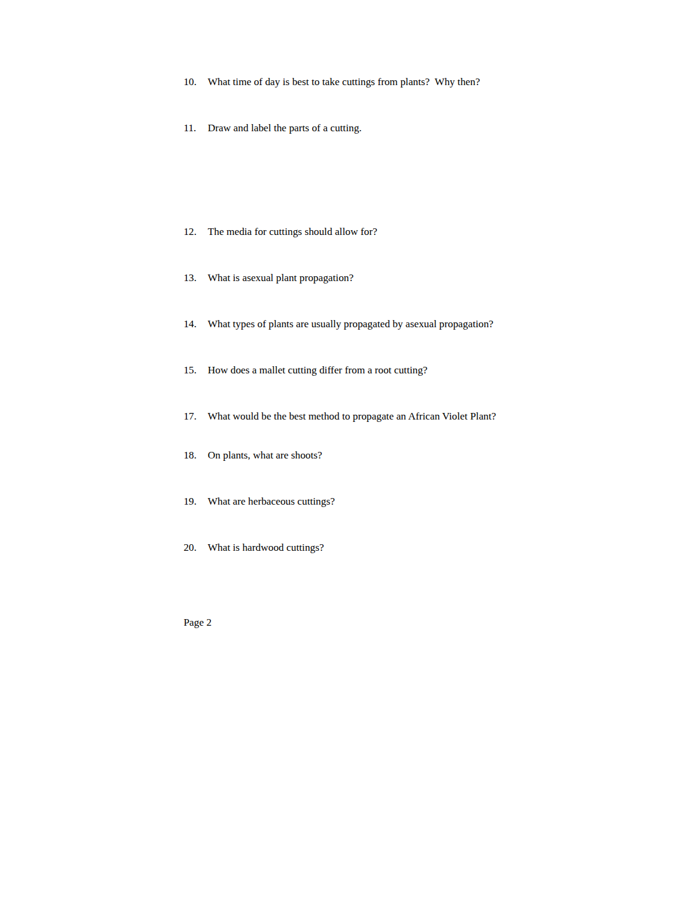10. What time of day is best to take cuttings from plants? Why then?
11. Draw and label the parts of a cutting.
12. The media for cuttings should allow for?
13. What is asexual plant propagation?
14. What types of plants are usually propagated by asexual propagation?
15. How does a mallet cutting differ from a root cutting?
17. What would be the best method to propagate an African Violet Plant?
18. On plants, what are shoots?
19. What are herbaceous cuttings?
20. What is hardwood cuttings?
Page 2